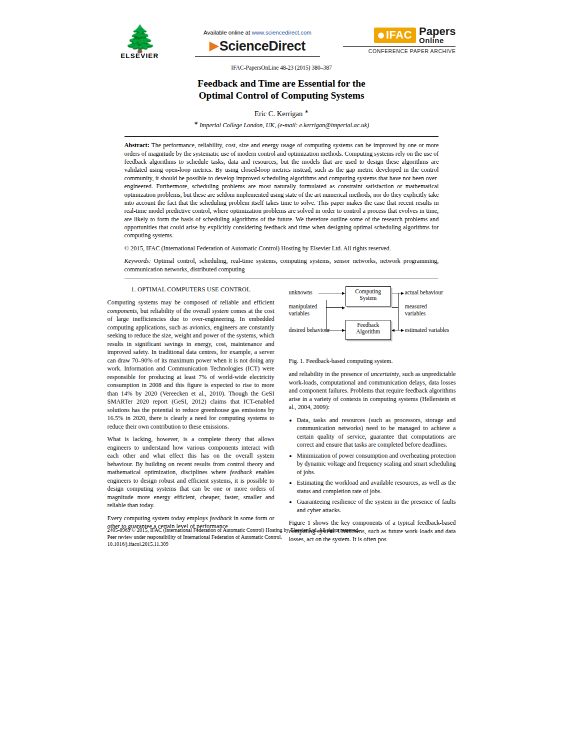🌲
ELSEVIER
Available online at www.sciencedirect.com
▶ScienceDirect
IFAC
PapersOnline
CONFERENCE PAPER ARCHIVE
IFAC-PapersOnLine 48-23 (2015) 380–387
Feedback and Time are Essential for the
Optimal Control of Computing Systems
Eric C. Kerrigan ∗
∗ Imperial College London, UK, (e-mail: e.kerrigan@imperial.ac.uk)
Abstract: The performance, reliability, cost, size and energy usage of computing systems can be improved by one or more orders of magnitude by the systematic use of modern control and optimization methods. Computing systems rely on the use of feedback algorithms to schedule tasks, data and resources, but the models that are used to design these algorithms are validated using open-loop metrics. By using closed-loop metrics instead, such as the gap metric developed in the control community, it should be possible to develop improved scheduling algorithms and computing systems that have not been over-engineered. Furthermore, scheduling problems are most naturally formulated as constraint satisfaction or mathematical optimization problems, but these are seldom implemented using state of the art numerical methods, nor do they explicitly take into account the fact that the scheduling problem itself takes time to solve. This paper makes the case that recent results in real-time model predictive control, where optimization problems are solved in order to control a process that evolves in time, are likely to form the basis of scheduling algorithms of the future. We therefore outline some of the research problems and opportunities that could arise by explicitly considering feedback and time when designing optimal scheduling algorithms for computing systems.
© 2015, IFAC (International Federation of Automatic Control) Hosting by Elsevier Ltd. All rights reserved.
Keywords: Optimal control, scheduling, real-time systems, computing systems, sensor networks, network programming, communication networks, distributed computing
1. Optimal Computers Use Control
Computing systems may be composed of reliable and efficient components, but reliability of the overall system comes at the cost of large inefficiencies due to over-engineering. In embedded computing applications, such as avionics, engineers are constantly seeking to reduce the size, weight and power of the systems, which results in significant savings in energy, cost, maintenance and improved safety. In traditional data centres, for example, a server can draw 70–90% of its maximum power when it is not doing any work. Information and Communication Technologies (ICT) were responsible for producing at least 7% of world-wide electricity consumption in 2008 and this figure is expected to rise to more than 14% by 2020 (Vereecken et al., 2010). Though the GeSI SMARTer 2020 report (GeSI, 2012) claims that ICT-enabled solutions has the potential to reduce greenhouse gas emissions by 16.5% in 2020, there is clearly a need for computing systems to reduce their own contribution to these emissions.
What is lacking, however, is a complete theory that allows engineers to understand how various components interact with each other and what effect this has on the overall system behaviour. By building on recent results from control theory and mathematical optimization, disciplines where feedback enables engineers to design robust and efficient systems, it is possible to design computing systems that can be one or more orders of magnitude more energy efficient, cheaper, faster, smaller and reliable than today.
Every computing system today employs feedback in some form or other to guarantee a certain level of performance
Computing
System
Feedback
Algorithm
unknowns
manipulated
variables
desired behaviour
actual behaviour
measured
variables
estimated variables
Fig. 1. Feedback-based computing system.
and reliability in the presence of uncertainty, such as unpredictable work-loads, computational and communication delays, data losses and component failures. Problems that require feedback algorithms arise in a variety of contexts in computing systems (Hellerstein et al., 2004, 2009):
Data, tasks and resources (such as processors, storage and communication networks) need to be managed to achieve a certain quality of service, guarantee that computations are correct and ensure that tasks are completed before deadlines.
Minimization of power consumption and overheating protection by dynamic voltage and frequency scaling and smart scheduling of jobs.
Estimating the workload and available resources, as well as the status and completion rate of jobs.
Guaranteeing resilience of the system in the presence of faults and cyber attacks.
Figure 1 shows the key components of a typical feedback-based computing system. Unknowns, such as future work-loads and data losses, act on the system. It is often pos-
2405-8963 © 2015, IFAC (International Federation of Automatic Control) Hosting by Elsevier Ltd. All rights reserved.
Peer review under responsibility of International Federation of Automatic Control.
10.1016/j.ifacol.2015.11.309